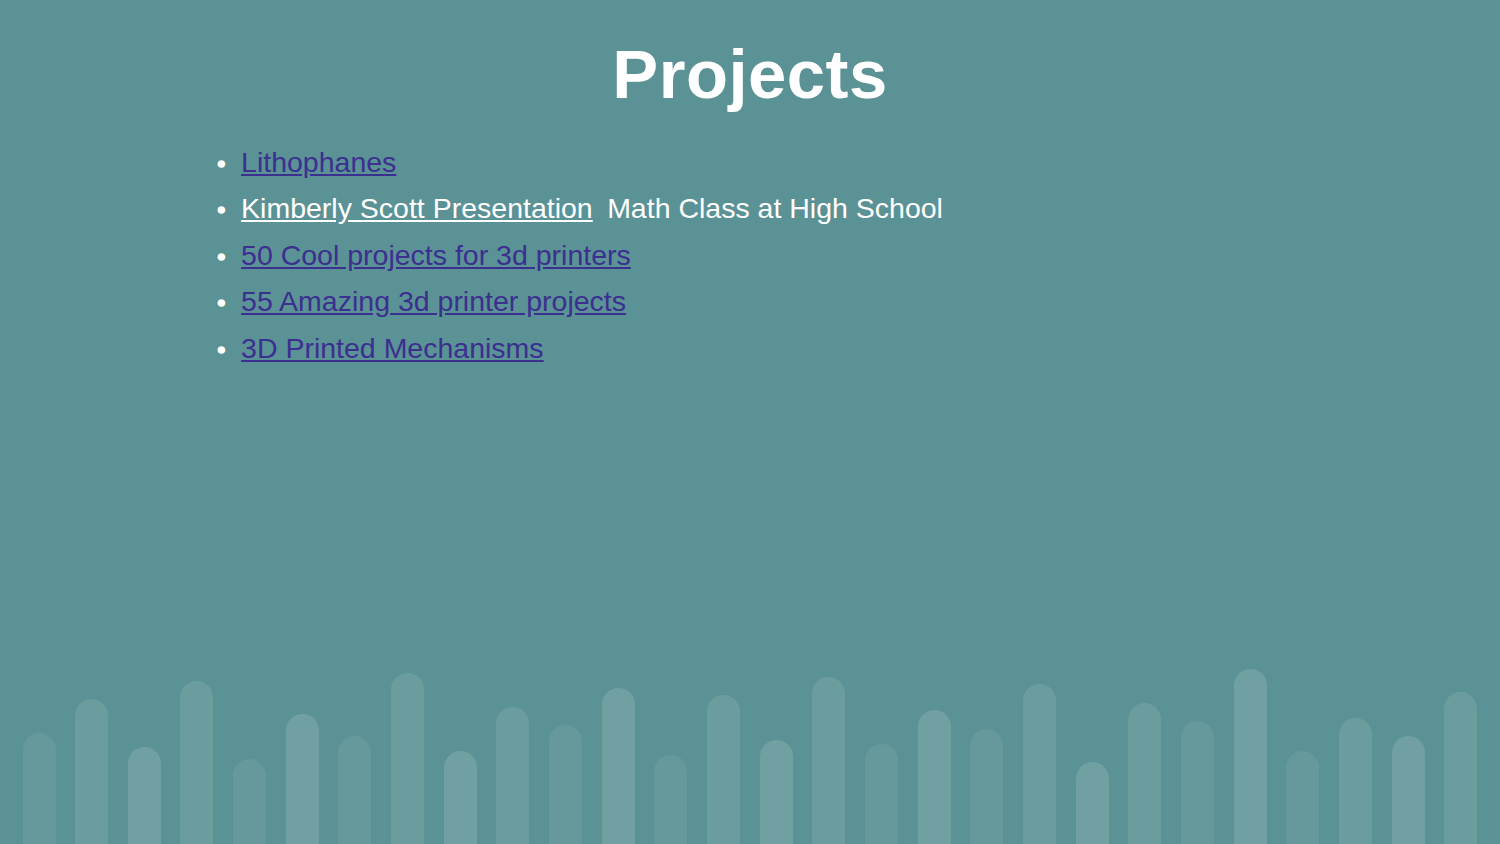Projects
Lithophanes
Kimberly Scott Presentation Math Class at High School
50 Cool projects for 3d printers
55 Amazing 3d printer projects
3D Printed Mechanisms